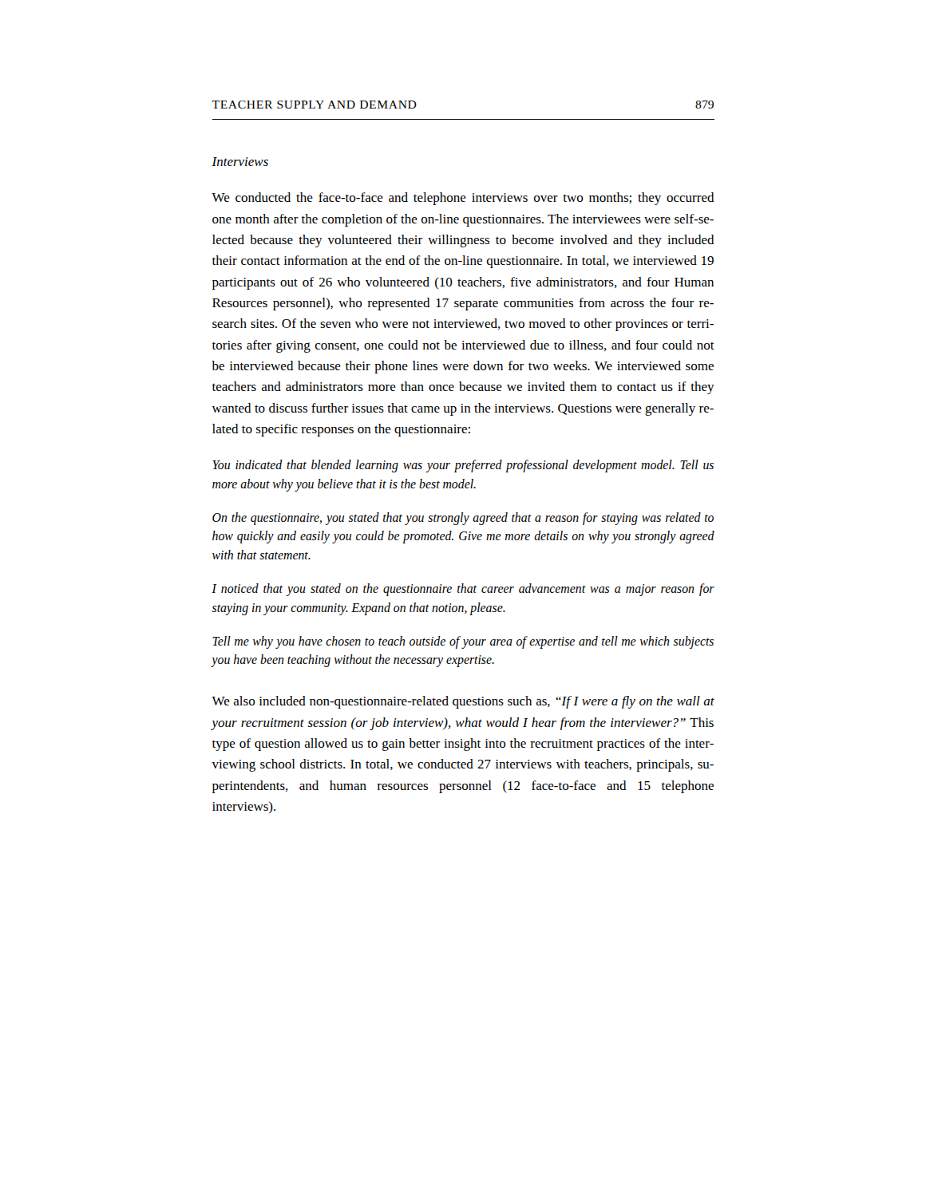Teacher Supply and Demand 879
Interviews
We conducted the face-to-face and telephone interviews over two months; they occurred one month after the completion of the on-line questionnaires. The interviewees were self-selected because they volunteered their willingness to become involved and they included their contact information at the end of the on-line questionnaire. In total, we interviewed 19 participants out of 26 who volunteered (10 teachers, five administrators, and four Human Resources personnel), who represented 17 separate communities from across the four research sites. Of the seven who were not interviewed, two moved to other provinces or territories after giving consent, one could not be interviewed due to illness, and four could not be interviewed because their phone lines were down for two weeks. We interviewed some teachers and administrators more than once because we invited them to contact us if they wanted to discuss further issues that came up in the interviews. Questions were generally related to specific responses on the questionnaire:
You indicated that blended learning was your preferred professional development model. Tell us more about why you believe that it is the best model.
On the questionnaire, you stated that you strongly agreed that a reason for staying was related to how quickly and easily you could be promoted. Give me more details on why you strongly agreed with that statement.
I noticed that you stated on the questionnaire that career advancement was a major reason for staying in your community. Expand on that notion, please.
Tell me why you have chosen to teach outside of your area of expertise and tell me which subjects you have been teaching without the necessary expertise.
We also included non-questionnaire-related questions such as, “If I were a fly on the wall at your recruitment session (or job interview), what would I hear from the interviewer?” This type of question allowed us to gain better insight into the recruitment practices of the interviewing school districts. In total, we conducted 27 interviews with teachers, principals, superintendents, and human resources personnel (12 face-to-face and 15 telephone interviews).